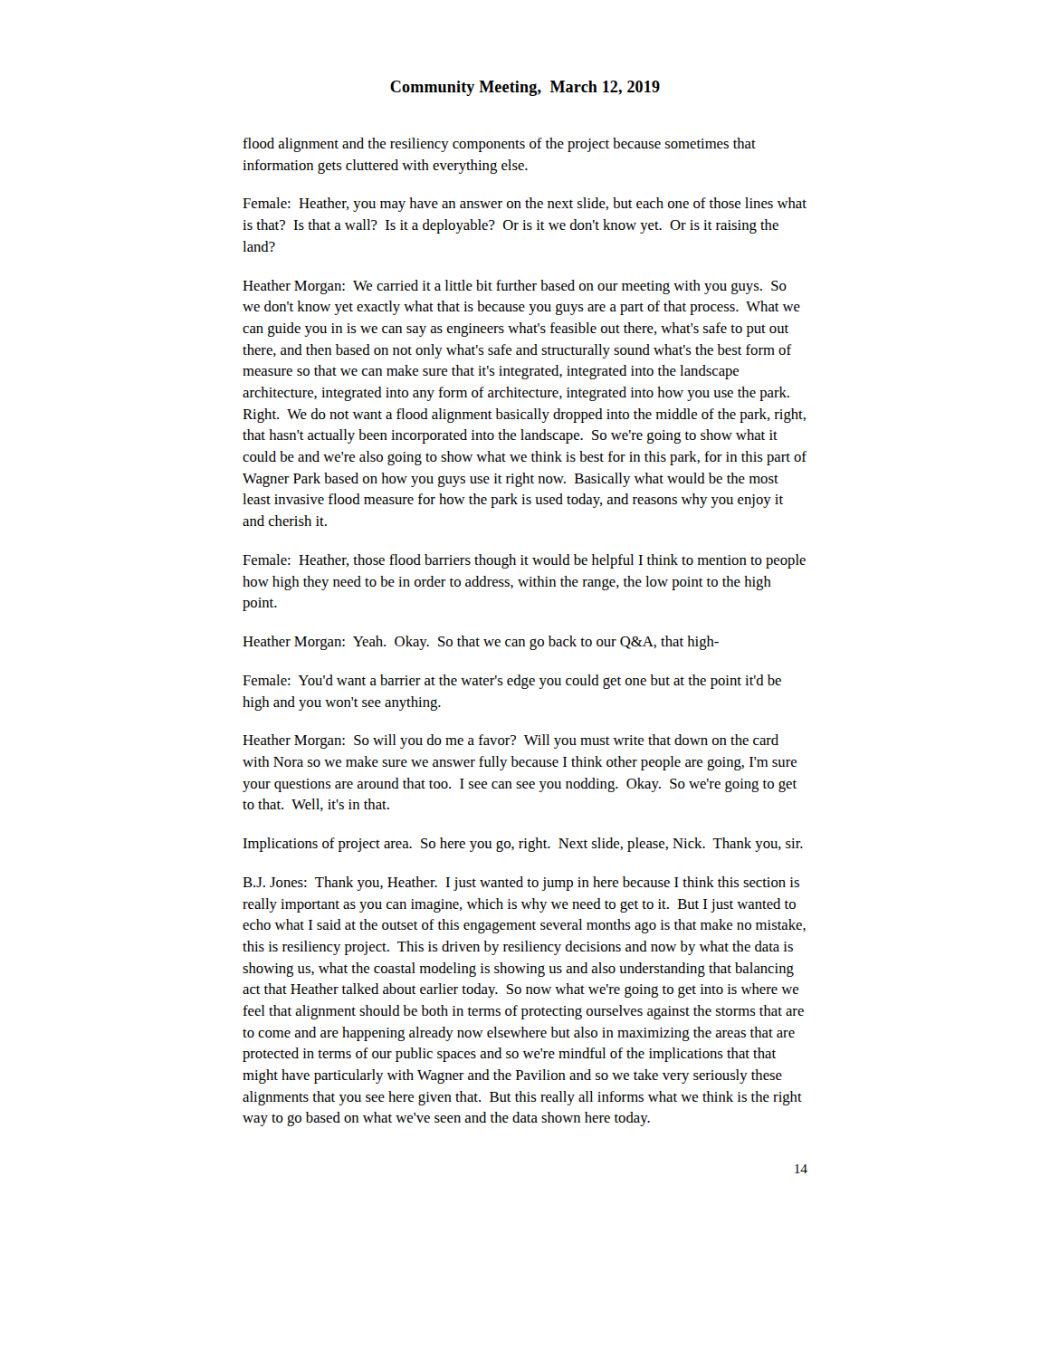Community Meeting, March 12, 2019
flood alignment and the resiliency components of the project because sometimes that information gets cluttered with everything else.
Female: Heather, you may have an answer on the next slide, but each one of those lines what is that? Is that a wall? Is it a deployable? Or is it we don't know yet. Or is it raising the land?
Heather Morgan: We carried it a little bit further based on our meeting with you guys. So we don't know yet exactly what that is because you guys are a part of that process. What we can guide you in is we can say as engineers what's feasible out there, what's safe to put out there, and then based on not only what's safe and structurally sound what's the best form of measure so that we can make sure that it's integrated, integrated into the landscape architecture, integrated into any form of architecture, integrated into how you use the park. Right. We do not want a flood alignment basically dropped into the middle of the park, right, that hasn't actually been incorporated into the landscape. So we're going to show what it could be and we're also going to show what we think is best for in this park, for in this part of Wagner Park based on how you guys use it right now. Basically what would be the most least invasive flood measure for how the park is used today, and reasons why you enjoy it and cherish it.
Female: Heather, those flood barriers though it would be helpful I think to mention to people how high they need to be in order to address, within the range, the low point to the high point.
Heather Morgan: Yeah. Okay. So that we can go back to our Q&A, that high-
Female: You'd want a barrier at the water's edge you could get one but at the point it'd be high and you won't see anything.
Heather Morgan: So will you do me a favor? Will you must write that down on the card with Nora so we make sure we answer fully because I think other people are going, I'm sure your questions are around that too. I see can see you nodding. Okay. So we're going to get to that. Well, it's in that.
Implications of project area. So here you go, right. Next slide, please, Nick. Thank you, sir.
B.J. Jones: Thank you, Heather. I just wanted to jump in here because I think this section is really important as you can imagine, which is why we need to get to it. But I just wanted to echo what I said at the outset of this engagement several months ago is that make no mistake, this is resiliency project. This is driven by resiliency decisions and now by what the data is showing us, what the coastal modeling is showing us and also understanding that balancing act that Heather talked about earlier today. So now what we're going to get into is where we feel that alignment should be both in terms of protecting ourselves against the storms that are to come and are happening already now elsewhere but also in maximizing the areas that are protected in terms of our public spaces and so we're mindful of the implications that that might have particularly with Wagner and the Pavilion and so we take very seriously these alignments that you see here given that. But this really all informs what we think is the right way to go based on what we've seen and the data shown here today.
14